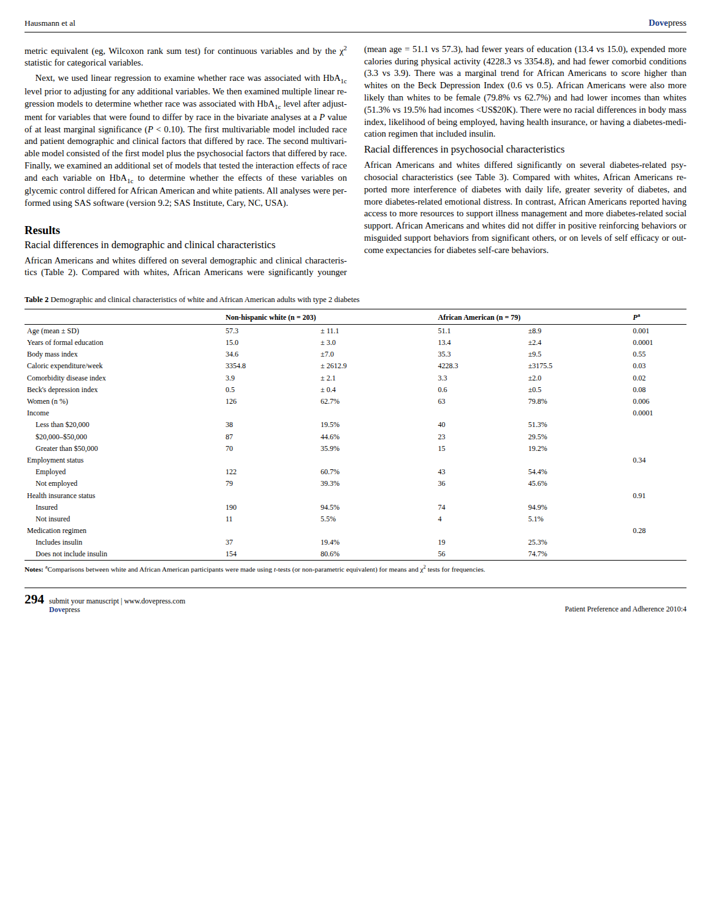Hausmann et al
Dove press
metric equivalent (eg, Wilcoxon rank sum test) for continuous variables and by the χ2 statistic for categorical variables.
Next, we used linear regression to examine whether race was associated with HbA1c level prior to adjusting for any additional variables. We then examined multiple linear regression models to determine whether race was associated with HbA1c level after adjustment for variables that were found to differ by race in the bivariate analyses at a P value of at least marginal significance (P < 0.10). The first multivariable model included race and patient demographic and clinical factors that differed by race. The second multivariable model consisted of the first model plus the psychosocial factors that differed by race. Finally, we examined an additional set of models that tested the interaction effects of race and each variable on HbA1c to determine whether the effects of these variables on glycemic control differed for African American and white patients. All analyses were performed using SAS software (version 9.2; SAS Institute, Cary, NC, USA).
Results
Racial differences in demographic and clinical characteristics
African Americans and whites differed on several demographic and clinical characteristics (Table 2). Compared with whites, African Americans were significantly younger (mean age = 51.1 vs 57.3), had fewer years of education (13.4 vs 15.0), expended more calories during physical activity (4228.3 vs 3354.8), and had fewer comorbid conditions (3.3 vs 3.9). There was a marginal trend for African Americans to score higher than whites on the Beck Depression Index (0.6 vs 0.5). African Americans were also more likely than whites to be female (79.8% vs 62.7%) and had lower incomes than whites (51.3% vs 19.5% had incomes <US$20K). There were no racial differences in body mass index, likelihood of being employed, having health insurance, or having a diabetes-medication regimen that included insulin.
Racial differences in psychosocial characteristics
African Americans and whites differed significantly on several diabetes-related psychosocial characteristics (see Table 3). Compared with whites, African Americans reported more interference of diabetes with daily life, greater severity of diabetes, and more diabetes-related emotional distress. In contrast, African Americans reported having access to more resources to support illness management and more diabetes-related social support. African Americans and whites did not differ in positive reinforcing behaviors or misguided support behaviors from significant others, or on levels of self efficacy or outcome expectancies for diabetes self-care behaviors.
Table 2 Demographic and clinical characteristics of white and African American adults with type 2 diabetes
| | Non-hispanic white (n = 203) | African American (n = 79) | P a |
| --- | --- | --- | --- |
| Age (mean ± SD) | 57.3 | ± 11.1 | 51.1 | ±8.9 | 0.001 |
| Years of formal education | 15.0 | ± 3.0 | 13.4 | ±2.4 | 0.0001 |
| Body mass index | 34.6 | ±7.0 | 35.3 | ±9.5 | 0.55 |
| Caloric expenditure/week | 3354.8 | ± 2612.9 | 4228.3 | ±3175.5 | 0.03 |
| Comorbidity disease index | 3.9 | ± 2.1 | 3.3 | ±2.0 | 0.02 |
| Beck's depression index | 0.5 | ± 0.4 | 0.6 | ±0.5 | 0.08 |
| Women (n %) | 126 | 62.7% | 63 | 79.8% | 0.006 |
| Income | | | | | 0.0001 |
| Less than $20,000 | 38 | 19.5% | 40 | 51.3% | |
| $20,000–$50,000 | 87 | 44.6% | 23 | 29.5% | |
| Greater than $50,000 | 70 | 35.9% | 15 | 19.2% | |
| Employment status | | | | | 0.34 |
| Employed | 122 | 60.7% | 43 | 54.4% | |
| Not employed | 79 | 39.3% | 36 | 45.6% | |
| Health insurance status | | | | | 0.91 |
| Insured | 190 | 94.5% | 74 | 94.9% | |
| Not insured | 11 | 5.5% | 4 | 5.1% | |
| Medication regimen | | | | | 0.28 |
| Includes insulin | 37 | 19.4% | 19 | 25.3% | |
| Does not include insulin | 154 | 80.6% | 56 | 74.7% | |
Notes: aComparisons between white and African American participants were made using t-tests (or non-parametric equivalent) for means and χ2 tests for frequencies.
294
submit your manuscript | www.dovepress.com
Dovepress
Patient Preference and Adherence 2010:4